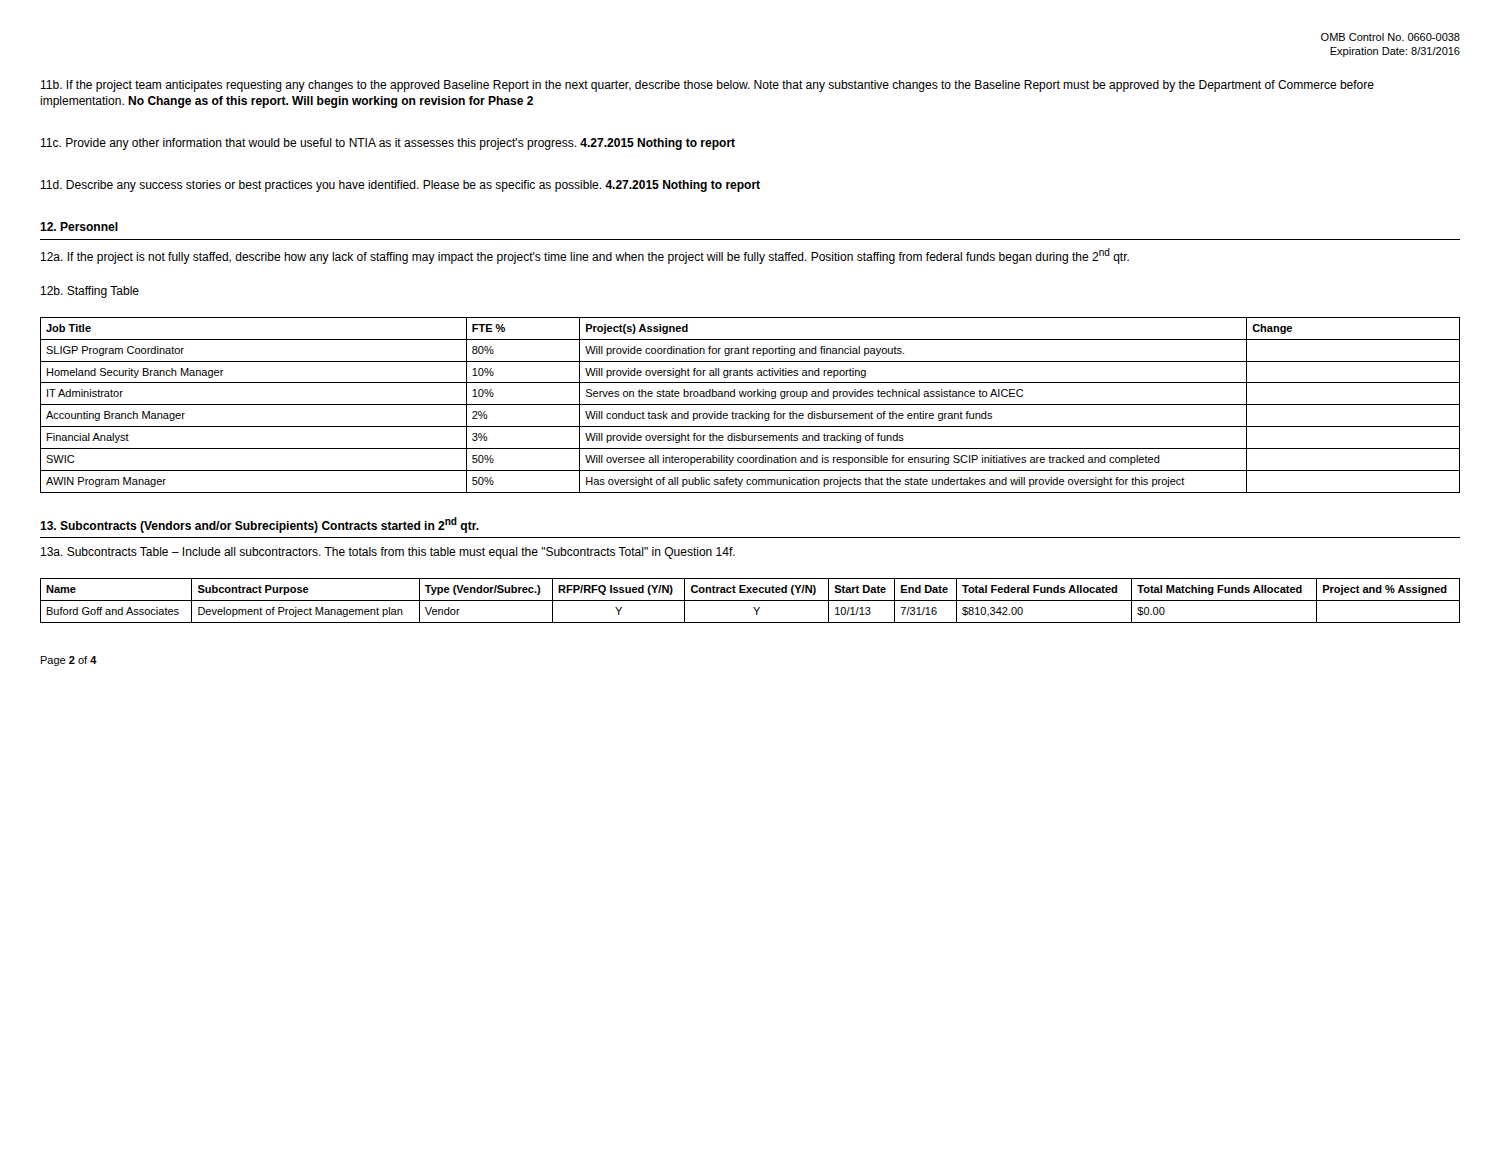OMB Control No. 0660-0038
Expiration Date: 8/31/2016
11b. If the project team anticipates requesting any changes to the approved Baseline Report in the next quarter, describe those below. Note that any substantive changes to the Baseline Report must be approved by the Department of Commerce before implementation. No Change as of this report. Will begin working on revision for Phase 2
11c. Provide any other information that would be useful to NTIA as it assesses this project's progress. 4.27.2015 Nothing to report
11d. Describe any success stories or best practices you have identified. Please be as specific as possible. 4.27.2015 Nothing to report
12. Personnel
12a. If the project is not fully staffed, describe how any lack of staffing may impact the project's time line and when the project will be fully staffed. Position staffing from federal funds began during the 2nd qtr.
12b. Staffing Table
| Job Title | FTE % | Project(s) Assigned | Change |
| --- | --- | --- | --- |
| SLIGP Program Coordinator | 80% | Will provide coordination for grant reporting and financial payouts. | |
| Homeland Security Branch Manager | 10% | Will provide oversight for all grants activities and reporting | |
| IT Administrator | 10% | Serves on the state broadband working group and provides technical assistance to AICEC | |
| Accounting Branch Manager | 2% | Will conduct task and provide tracking for the disbursement of the entire grant funds | |
| Financial Analyst | 3% | Will provide oversight for the disbursements and tracking of funds | |
| SWIC | 50% | Will oversee all interoperability coordination and is responsible for ensuring SCIP initiatives are tracked and completed | |
| AWIN Program Manager | 50% | Has oversight of all public safety communication projects that the state undertakes and will provide oversight for this project | |
13. Subcontracts (Vendors and/or Subrecipients) Contracts started in 2nd qtr.
13a. Subcontracts Table – Include all subcontractors. The totals from this table must equal the "Subcontracts Total" in Question 14f.
| Name | Subcontract Purpose | Type (Vendor/Subrec.) | RFP/RFQ Issued (Y/N) | Contract Executed (Y/N) | Start Date | End Date | Total Federal Funds Allocated | Total Matching Funds Allocated | Project and % Assigned |
| --- | --- | --- | --- | --- | --- | --- | --- | --- | --- |
| Buford Goff and Associates | Development of Project Management plan | Vendor | Y | Y | 10/1/13 | 7/31/16 | $810,342.00 | $0.00 | |
Page 2 of 4